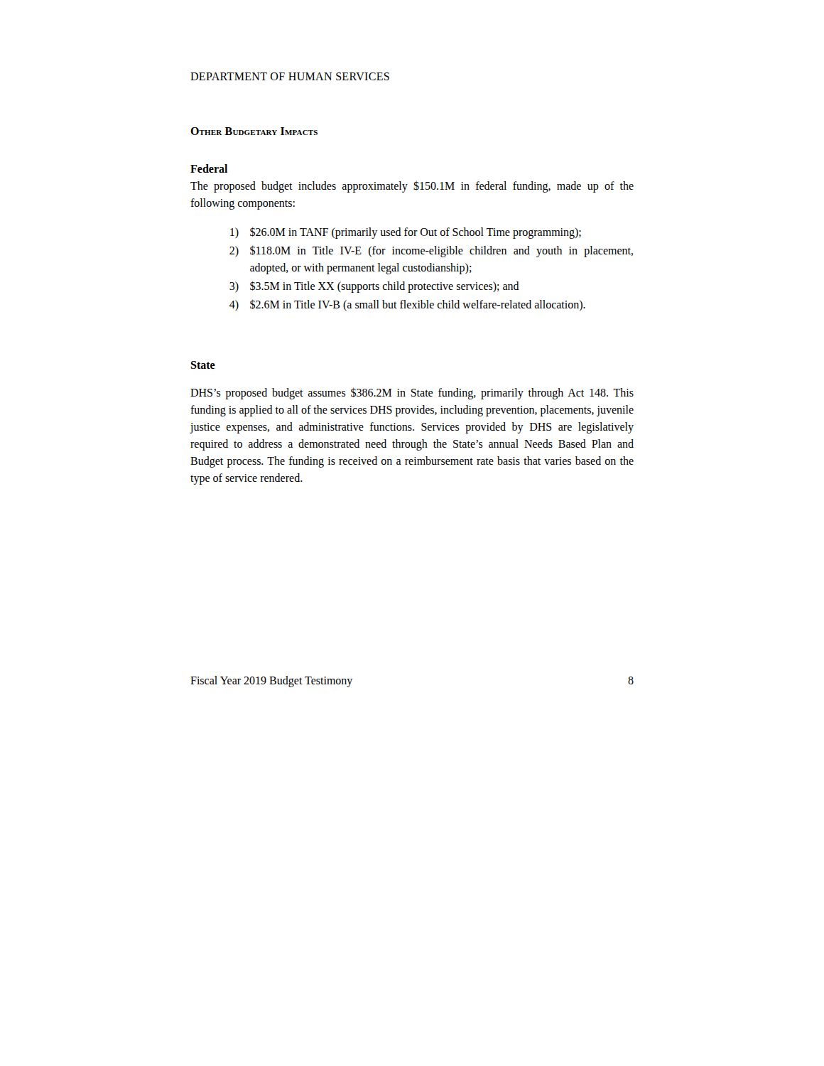DEPARTMENT OF HUMAN SERVICES
Other Budgetary Impacts
Federal
The proposed budget includes approximately $150.1M in federal funding, made up of the following components:
$26.0M in TANF (primarily used for Out of School Time programming);
$118.0M in Title IV-E (for income-eligible children and youth in placement, adopted, or with permanent legal custodianship);
$3.5M in Title XX (supports child protective services); and
$2.6M in Title IV-B (a small but flexible child welfare-related allocation).
State
DHS’s proposed budget assumes $386.2M in State funding, primarily through Act 148. This funding is applied to all of the services DHS provides, including prevention, placements, juvenile justice expenses, and administrative functions. Services provided by DHS are legislatively required to address a demonstrated need through the State’s annual Needs Based Plan and Budget process. The funding is received on a reimbursement rate basis that varies based on the type of service rendered.
Fiscal Year 2019 Budget Testimony 8